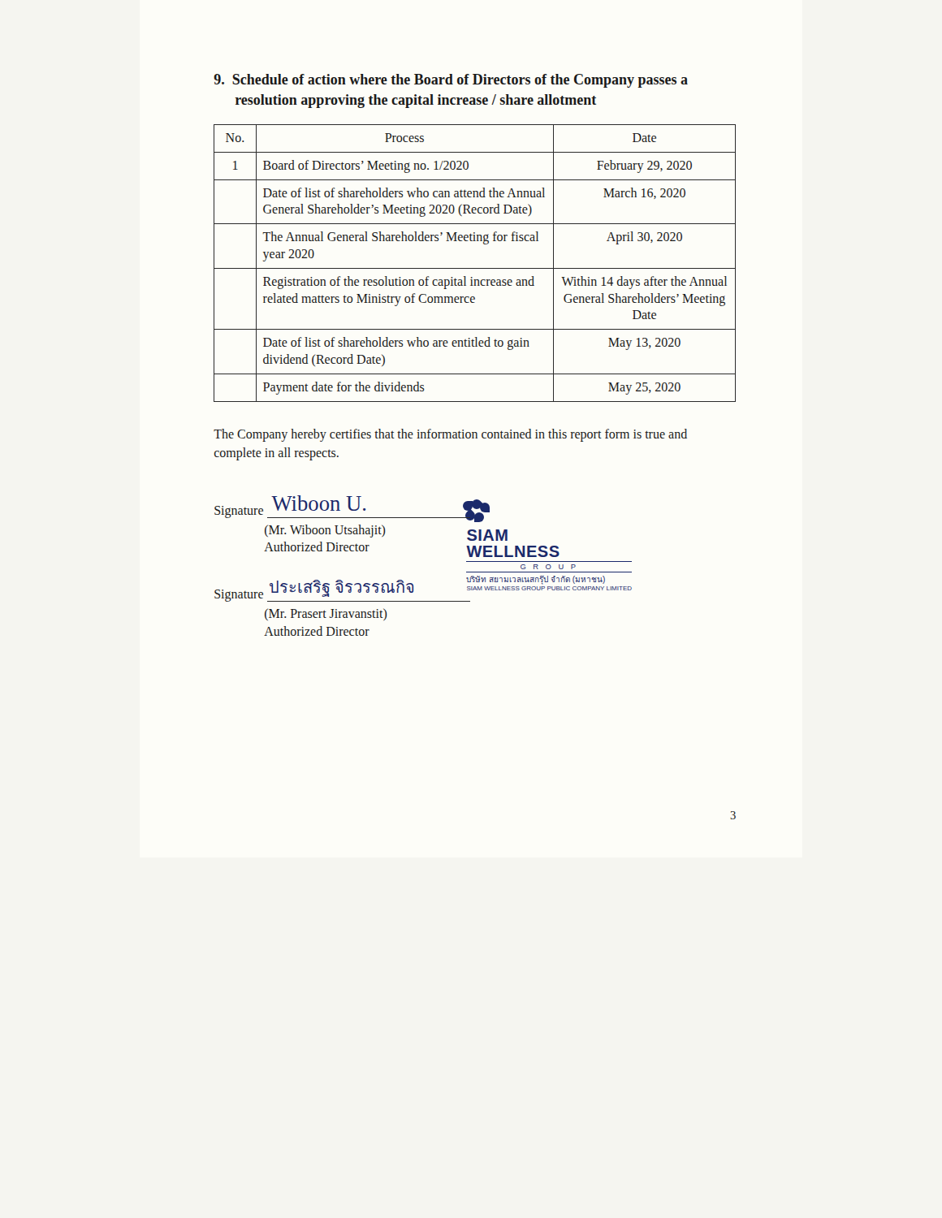9. Schedule of action where the Board of Directors of the Company passes a resolution approving the capital increase / share allotment
| No. | Process | Date |
| --- | --- | --- |
| 1 | Board of Directors’ Meeting no. 1/2020 | February 29, 2020 |
| | Date of list of shareholders who can attend the Annual General Shareholder’s Meeting 2020 (Record Date) | March 16, 2020 |
| | The Annual General Shareholders’ Meeting for fiscal year 2020 | April 30, 2020 |
| | Registration of the resolution of capital increase and related matters to Ministry of Commerce | Within 14 days after the Annual General Shareholders’ Meeting Date |
| | Date of list of shareholders who are entitled to gain dividend (Record Date) | May 13, 2020 |
| | Payment date for the dividends | May 25, 2020 |
The Company hereby certifies that the information contained in this report form is true and complete in all respects.
SIAM
WELLNESS
G R O U P
บริษัท สยามเวลเนสกรุ๊ป จำกัด (มหาชน)
SIAM WELLNESS GROUP PUBLIC COMPANY LIMITED
Signature Wiboon U.
(Mr. Wiboon Utsahajit) Authorized Director
Signature ประเสริฐ จิรวรรณกิจ
(Mr. Prasert Jiravanstit) Authorized Director
3